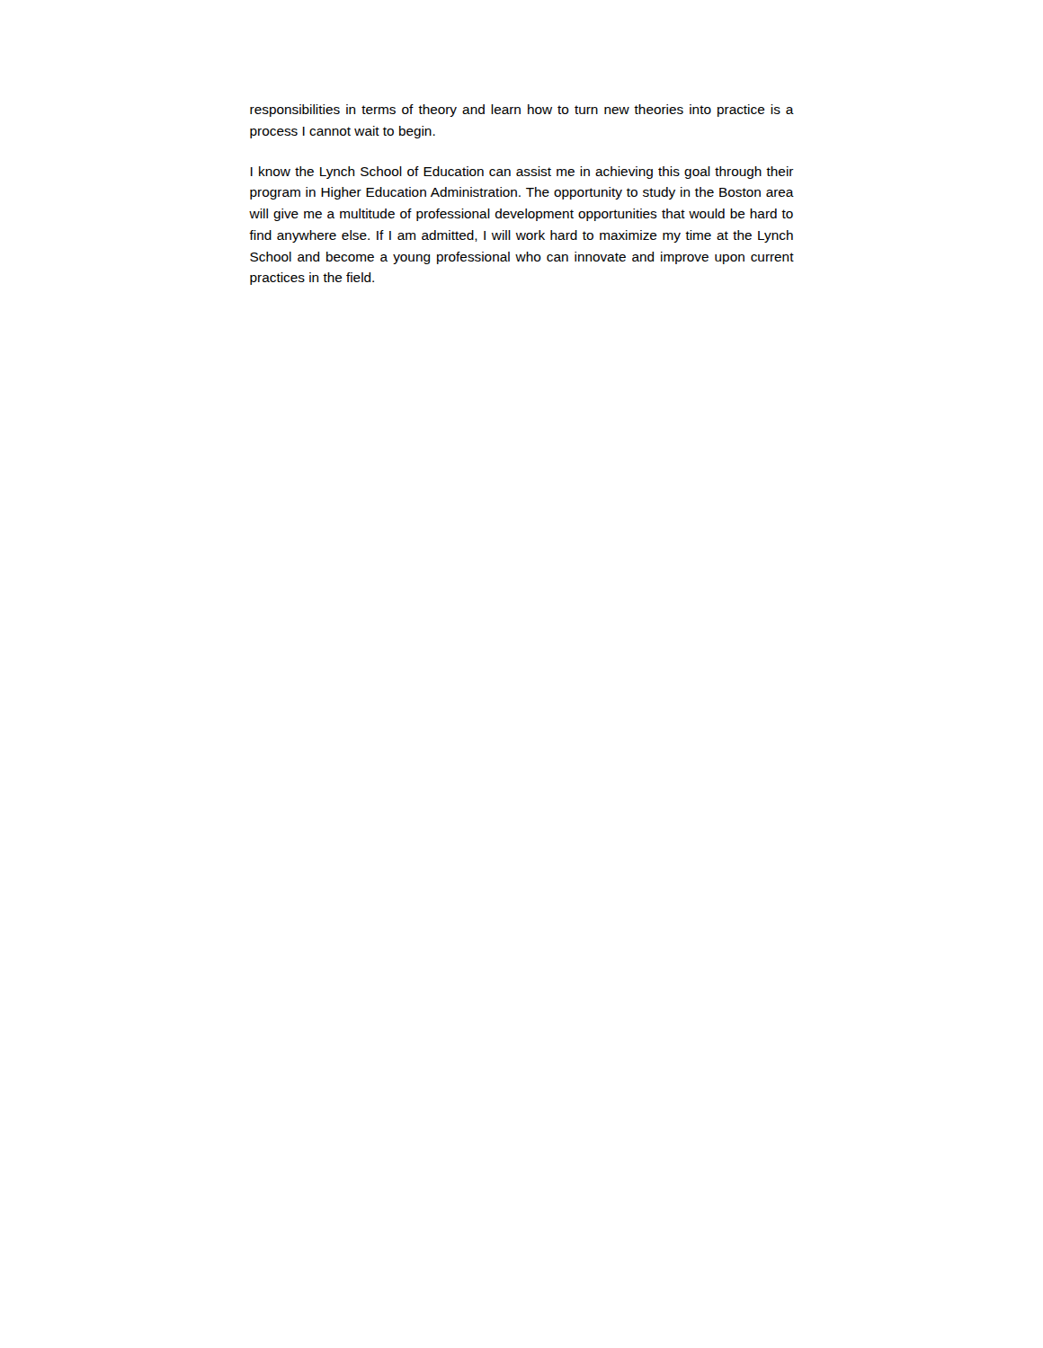responsibilities in terms of theory and learn how to turn new theories into practice is a process I cannot wait to begin.
I know the Lynch School of Education can assist me in achieving this goal through their program in Higher Education Administration. The opportunity to study in the Boston area will give me a multitude of professional development opportunities that would be hard to find anywhere else. If I am admitted, I will work hard to maximize my time at the Lynch School and become a young professional who can innovate and improve upon current practices in the field.